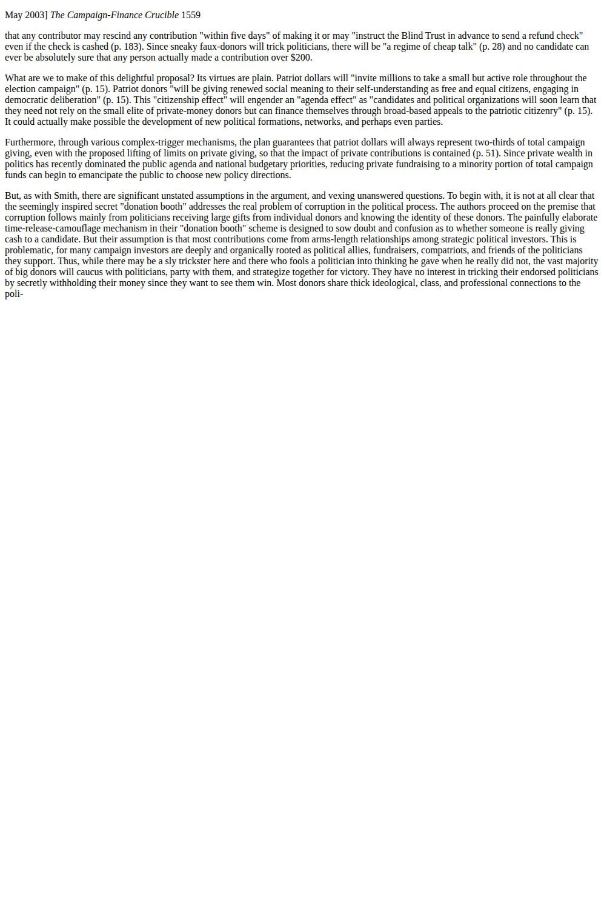May 2003] The Campaign-Finance Crucible 1559
that any contributor may rescind any contribution "within five days" of making it or may "instruct the Blind Trust in advance to send a refund check" even if the check is cashed (p. 183). Since sneaky faux-donors will trick politicians, there will be "a regime of cheap talk" (p. 28) and no candidate can ever be absolutely sure that any person actually made a contribution over $200.
What are we to make of this delightful proposal? Its virtues are plain. Patriot dollars will "invite millions to take a small but active role throughout the election campaign" (p. 15). Patriot donors "will be giving renewed social meaning to their self-understanding as free and equal citizens, engaging in democratic deliberation" (p. 15). This "citizenship effect" will engender an "agenda effect" as "candidates and political organizations will soon learn that they need not rely on the small elite of private-money donors but can finance themselves through broad-based appeals to the patriotic citizenry" (p. 15). It could actually make possible the development of new political formations, networks, and perhaps even parties.
Furthermore, through various complex-trigger mechanisms, the plan guarantees that patriot dollars will always represent two-thirds of total campaign giving, even with the proposed lifting of limits on private giving, so that the impact of private contributions is contained (p. 51). Since private wealth in politics has recently dominated the public agenda and national budgetary priorities, reducing private fundraising to a minority portion of total campaign funds can begin to emancipate the public to choose new policy directions.
But, as with Smith, there are significant unstated assumptions in the argument, and vexing unanswered questions. To begin with, it is not at all clear that the seemingly inspired secret "donation booth" addresses the real problem of corruption in the political process. The authors proceed on the premise that corruption follows mainly from politicians receiving large gifts from individual donors and knowing the identity of these donors. The painfully elaborate time-release-camouflage mechanism in their "donation booth" scheme is designed to sow doubt and confusion as to whether someone is really giving cash to a candidate. But their assumption is that most contributions come from arms-length relationships among strategic political investors. This is problematic, for many campaign investors are deeply and organically rooted as political allies, fundraisers, compatriots, and friends of the politicians they support. Thus, while there may be a sly trickster here and there who fools a politician into thinking he gave when he really did not, the vast majority of big donors will caucus with politicians, party with them, and strategize together for victory. They have no interest in tricking their endorsed politicians by secretly withholding their money since they want to see them win. Most donors share thick ideological, class, and professional connections to the poli-